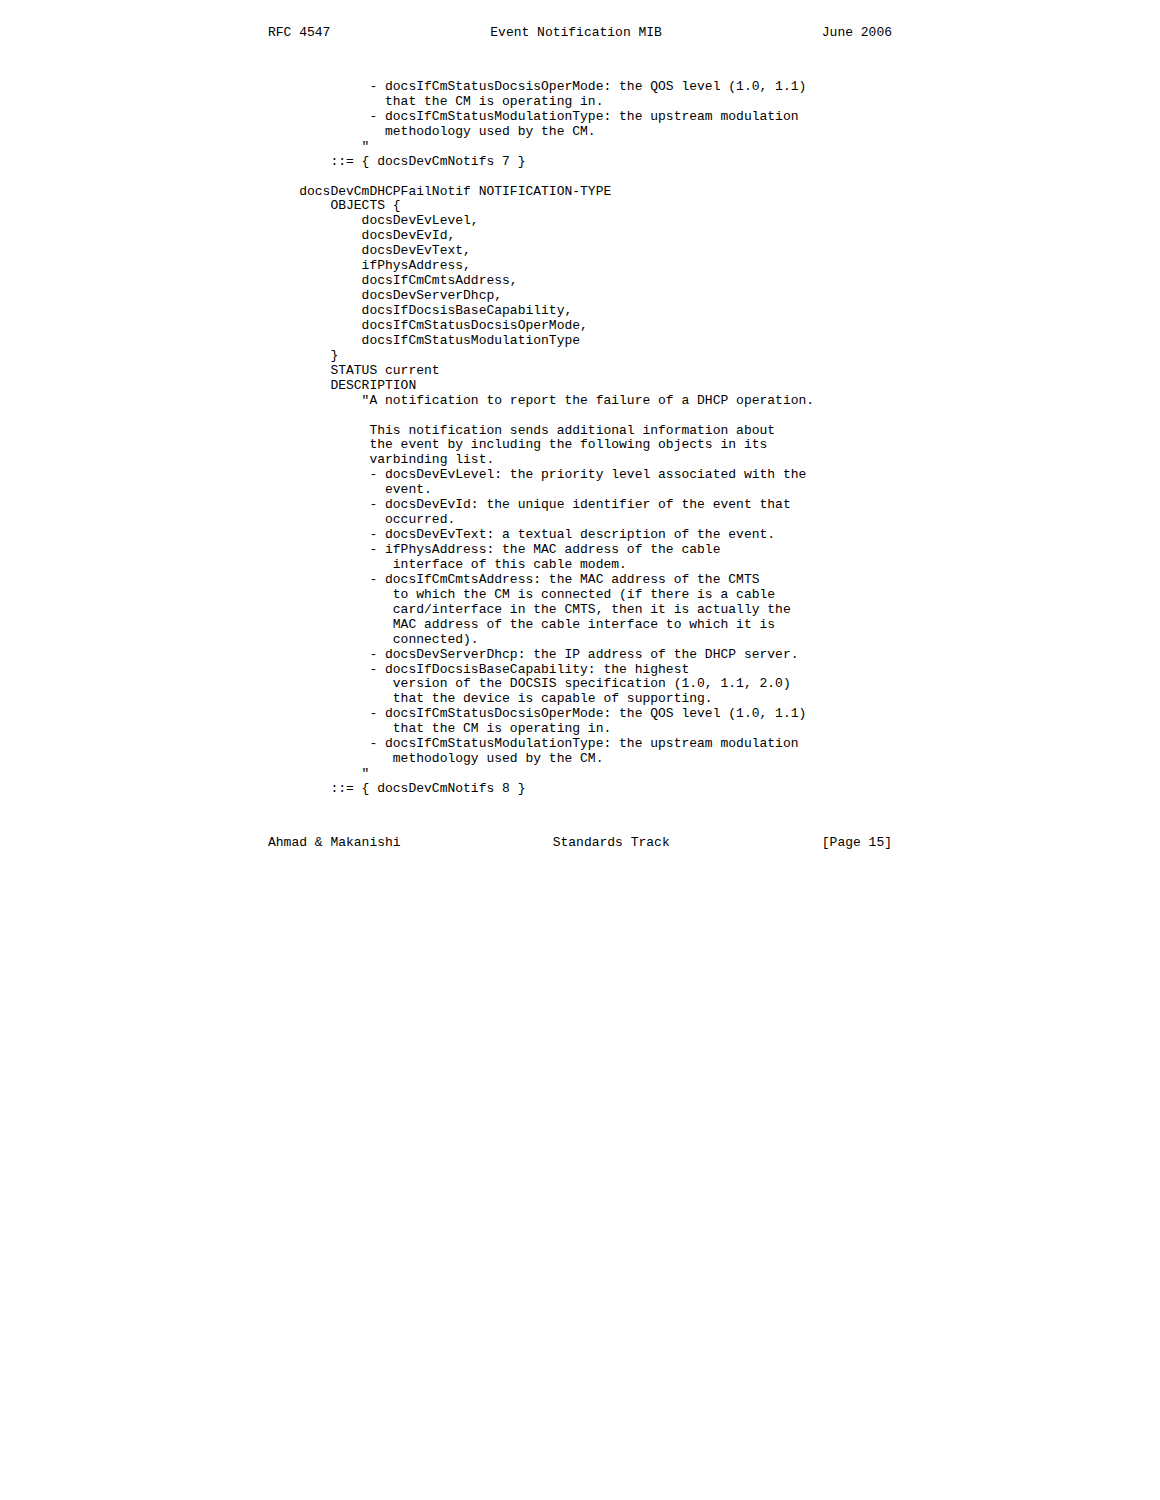RFC 4547 Event Notification MIB June 2006
             - docsIfCmStatusDocsisOperMode: the QOS level (1.0, 1.1)
               that the CM is operating in.
             - docsIfCmStatusModulationType: the upstream modulation
               methodology used by the CM.
            "
        ::= { docsDevCmNotifs 7 }

    docsDevCmDHCPFailNotif NOTIFICATION-TYPE
        OBJECTS {
            docsDevEvLevel,
            docsDevEvId,
            docsDevEvText,
            ifPhysAddress,
            docsIfCmCmtsAddress,
            docsDevServerDhcp,
            docsIfDocsisBaseCapability,
            docsIfCmStatusDocsisOperMode,
            docsIfCmStatusModulationType
        }
        STATUS current
        DESCRIPTION
            "A notification to report the failure of a DHCP operation.

             This notification sends additional information about
             the event by including the following objects in its
             varbinding list.
             - docsDevEvLevel: the priority level associated with the
               event.
             - docsDevEvId: the unique identifier of the event that
               occurred.
             - docsDevEvText: a textual description of the event.
             - ifPhysAddress: the MAC address of the cable
                interface of this cable modem.
             - docsIfCmCmtsAddress: the MAC address of the CMTS
                to which the CM is connected (if there is a cable
                card/interface in the CMTS, then it is actually the
                MAC address of the cable interface to which it is
                connected).
             - docsDevServerDhcp: the IP address of the DHCP server.
             - docsIfDocsisBaseCapability: the highest
                version of the DOCSIS specification (1.0, 1.1, 2.0)
                that the device is capable of supporting.
             - docsIfCmStatusDocsisOperMode: the QOS level (1.0, 1.1)
                that the CM is operating in.
             - docsIfCmStatusModulationType: the upstream modulation
                methodology used by the CM.
            "
        ::= { docsDevCmNotifs 8 }
Ahmad & Makanishi Standards Track [Page 15]